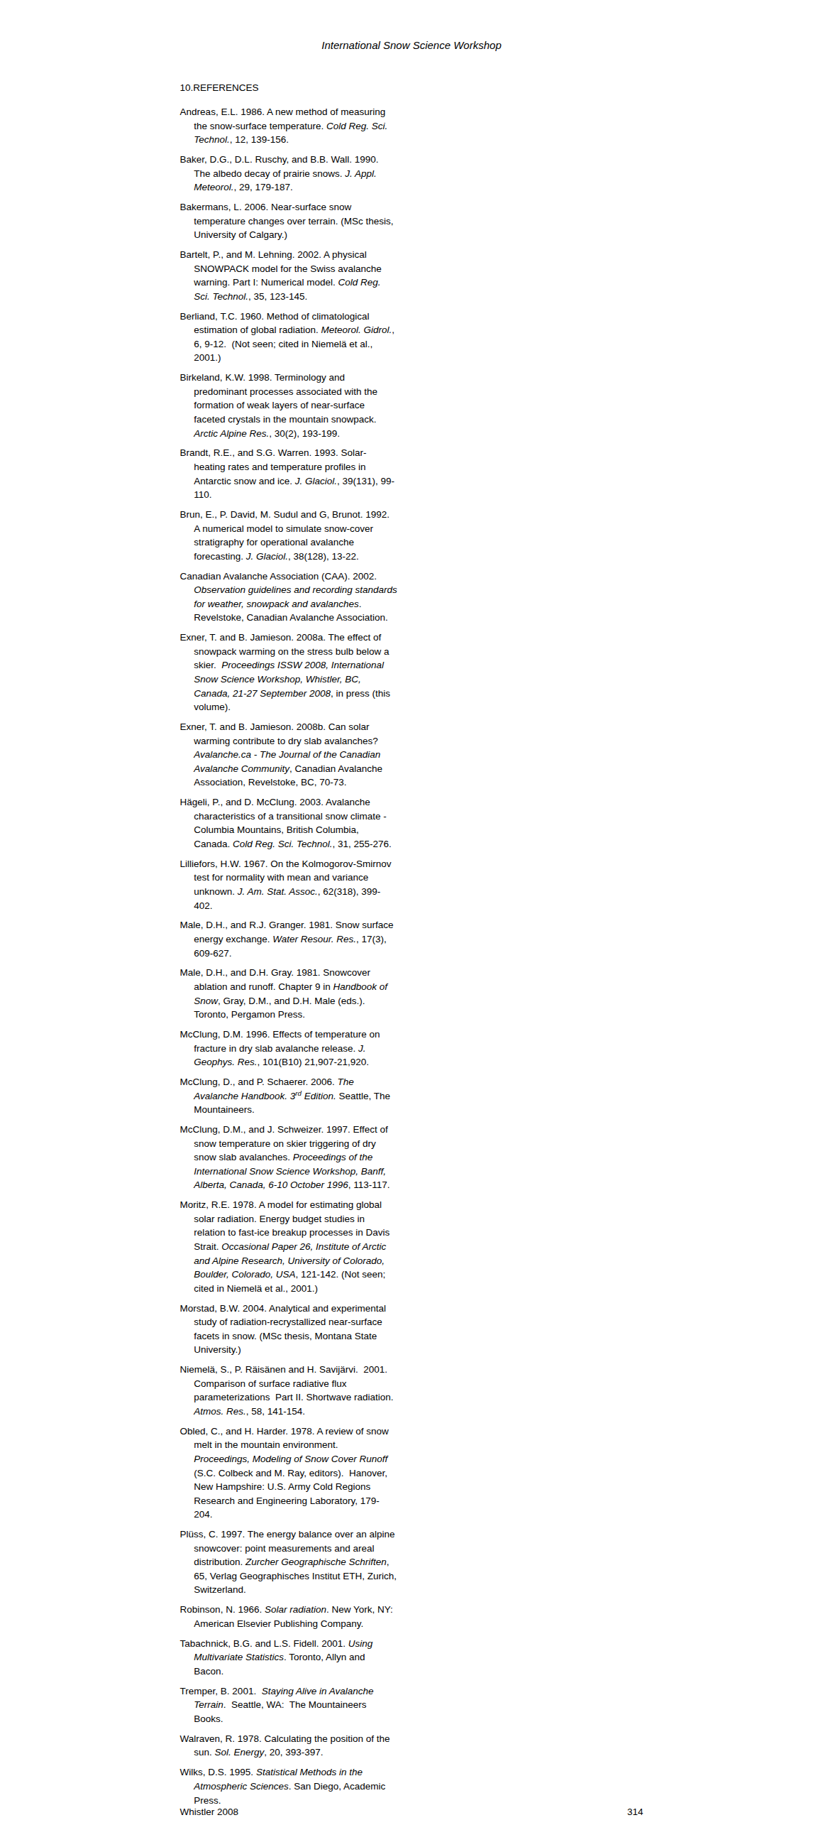International Snow Science Workshop
10.REFERENCES
Andreas, E.L. 1986. A new method of measuring the snow-surface temperature. Cold Reg. Sci. Technol., 12, 139-156.
Baker, D.G., D.L. Ruschy, and B.B. Wall. 1990. The albedo decay of prairie snows. J. Appl. Meteorol., 29, 179-187.
Bakermans, L. 2006. Near-surface snow temperature changes over terrain. (MSc thesis, University of Calgary.)
Bartelt, P., and M. Lehning. 2002. A physical SNOWPACK model for the Swiss avalanche warning. Part I: Numerical model. Cold Reg. Sci. Technol., 35, 123-145.
Berliand, T.C. 1960. Method of climatological estimation of global radiation. Meteorol. Gidrol., 6, 9-12. (Not seen; cited in Niemelä et al., 2001.)
Birkeland, K.W. 1998. Terminology and predominant processes associated with the formation of weak layers of near-surface faceted crystals in the mountain snowpack. Arctic Alpine Res., 30(2), 193-199.
Brandt, R.E., and S.G. Warren. 1993. Solar-heating rates and temperature profiles in Antarctic snow and ice. J. Glaciol., 39(131), 99-110.
Brun, E., P. David, M. Sudul and G, Brunot. 1992. A numerical model to simulate snow-cover stratigraphy for operational avalanche forecasting. J. Glaciol., 38(128), 13-22.
Canadian Avalanche Association (CAA). 2002. Observation guidelines and recording standards for weather, snowpack and avalanches. Revelstoke, Canadian Avalanche Association.
Exner, T. and B. Jamieson. 2008a. The effect of snowpack warming on the stress bulb below a skier. Proceedings ISSW 2008, International Snow Science Workshop, Whistler, BC, Canada, 21-27 September 2008, in press (this volume).
Exner, T. and B. Jamieson. 2008b. Can solar warming contribute to dry slab avalanches? Avalanche.ca - The Journal of the Canadian Avalanche Community, Canadian Avalanche Association, Revelstoke, BC, 70-73.
Hägeli, P., and D. McClung. 2003. Avalanche characteristics of a transitional snow climate - Columbia Mountains, British Columbia, Canada. Cold Reg. Sci. Technol., 31, 255-276.
Lilliefors, H.W. 1967. On the Kolmogorov-Smirnov test for normality with mean and variance unknown. J. Am. Stat. Assoc., 62(318), 399-402.
Male, D.H., and R.J. Granger. 1981. Snow surface energy exchange. Water Resour. Res., 17(3), 609-627.
Male, D.H., and D.H. Gray. 1981. Snowcover ablation and runoff. Chapter 9 in Handbook of Snow, Gray, D.M., and D.H. Male (eds.). Toronto, Pergamon Press.
McClung, D.M. 1996. Effects of temperature on fracture in dry slab avalanche release. J. Geophys. Res., 101(B10) 21,907-21,920.
McClung, D., and P. Schaerer. 2006. The Avalanche Handbook. 3rd Edition. Seattle, The Mountaineers.
McClung, D.M., and J. Schweizer. 1997. Effect of snow temperature on skier triggering of dry snow slab avalanches. Proceedings of the International Snow Science Workshop, Banff, Alberta, Canada, 6-10 October 1996, 113-117.
Moritz, R.E. 1978. A model for estimating global solar radiation. Energy budget studies in relation to fast-ice breakup processes in Davis Strait. Occasional Paper 26, Institute of Arctic and Alpine Research, University of Colorado, Boulder, Colorado, USA, 121-142. (Not seen; cited in Niemelä et al., 2001.)
Morstad, B.W. 2004. Analytical and experimental study of radiation-recrystallized near-surface facets in snow. (MSc thesis, Montana State University.)
Niemelä, S., P. Räisänen and H. Savijärvi. 2001. Comparison of surface radiative flux parameterizations Part II. Shortwave radiation. Atmos. Res., 58, 141-154.
Obled, C., and H. Harder. 1978. A review of snow melt in the mountain environment. Proceedings, Modeling of Snow Cover Runoff (S.C. Colbeck and M. Ray, editors). Hanover, New Hampshire: U.S. Army Cold Regions Research and Engineering Laboratory, 179-204.
Plüss, C. 1997. The energy balance over an alpine snowcover: point measurements and areal distribution. Zurcher Geographische Schriften, 65, Verlag Geographisches Institut ETH, Zurich, Switzerland.
Robinson, N. 1966. Solar radiation. New York, NY: American Elsevier Publishing Company.
Tabachnick, B.G. and L.S. Fidell. 2001. Using Multivariate Statistics. Toronto, Allyn and Bacon.
Tremper, B. 2001. Staying Alive in Avalanche Terrain. Seattle, WA: The Mountaineers Books.
Walraven, R. 1978. Calculating the position of the sun. Sol. Energy, 20, 393-397.
Wilks, D.S. 1995. Statistical Methods in the Atmospheric Sciences. San Diego, Academic Press.
Whistler 2008 314